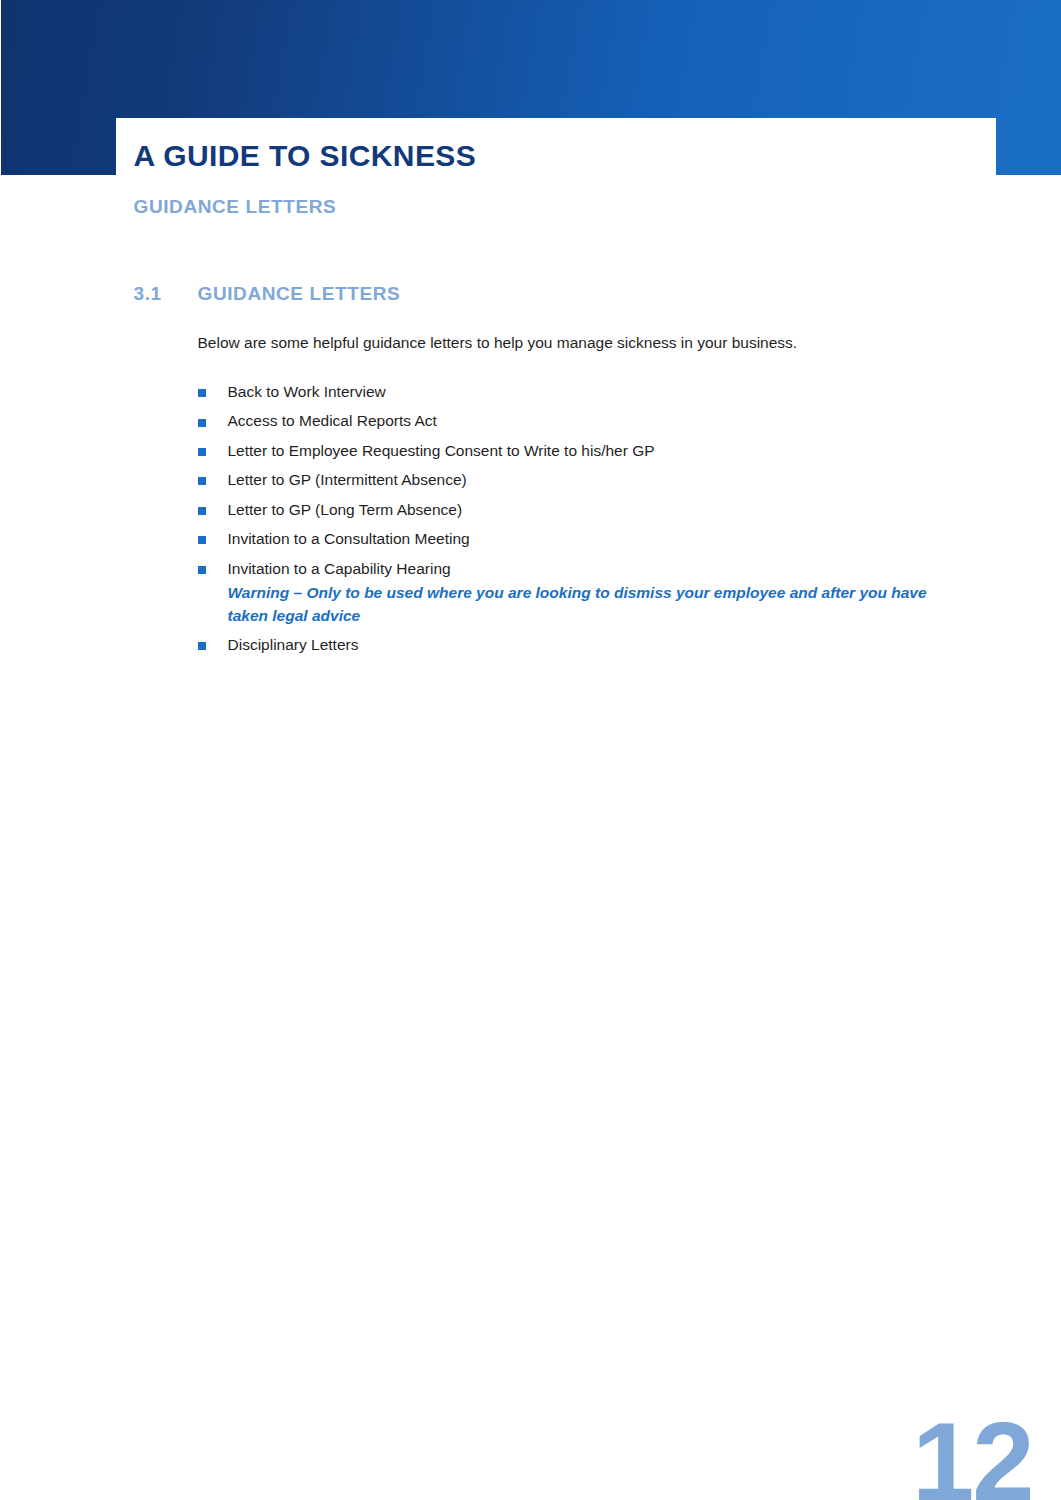A Guide to Sickness
Guidance Letters
3.1 Guidance Letters
Below are some helpful guidance letters to help you manage sickness in your business.
Back to Work Interview
Access to Medical Reports Act
Letter to Employee Requesting Consent to Write to his/her GP
Letter to GP (Intermittent Absence)
Letter to GP (Long Term Absence)
Invitation to a Consultation Meeting
Invitation to a Capability Hearing Warning – Only to be used where you are looking to dismiss your employee and after you have taken legal advice
Disciplinary Letters
12